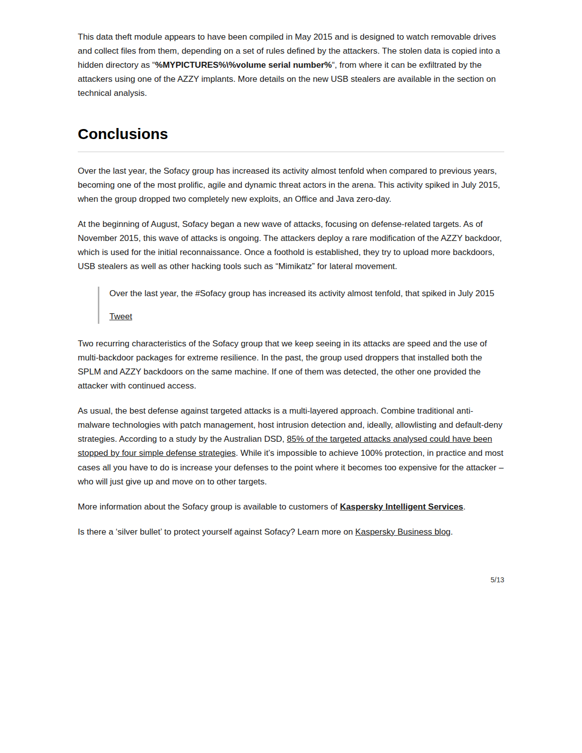This data theft module appears to have been compiled in May 2015 and is designed to watch removable drives and collect files from them, depending on a set of rules defined by the attackers. The stolen data is copied into a hidden directory as “%MYPICTURES%\%volume serial number%“, from where it can be exfiltrated by the attackers using one of the AZZY implants. More details on the new USB stealers are available in the section on technical analysis.
Conclusions
Over the last year, the Sofacy group has increased its activity almost tenfold when compared to previous years, becoming one of the most prolific, agile and dynamic threat actors in the arena. This activity spiked in July 2015, when the group dropped two completely new exploits, an Office and Java zero-day.
At the beginning of August, Sofacy began a new wave of attacks, focusing on defense-related targets. As of November 2015, this wave of attacks is ongoing. The attackers deploy a rare modification of the AZZY backdoor, which is used for the initial reconnaissance. Once a foothold is established, they try to upload more backdoors, USB stealers as well as other hacking tools such as “Mimikatz” for lateral movement.
Over the last year, the #Sofacy group has increased its activity almost tenfold, that spiked in July 2015
Tweet
Two recurring characteristics of the Sofacy group that we keep seeing in its attacks are speed and the use of multi-backdoor packages for extreme resilience. In the past, the group used droppers that installed both the SPLM and AZZY backdoors on the same machine. If one of them was detected, the other one provided the attacker with continued access.
As usual, the best defense against targeted attacks is a multi-layered approach. Combine traditional anti-malware technologies with patch management, host intrusion detection and, ideally, allowlisting and default-deny strategies. According to a study by the Australian DSD, 85% of the targeted attacks analysed could have been stopped by four simple defense strategies. While it’s impossible to achieve 100% protection, in practice and most cases all you have to do is increase your defenses to the point where it becomes too expensive for the attacker – who will just give up and move on to other targets.
More information about the Sofacy group is available to customers of Kaspersky Intelligent Services.
Is there a ‘silver bullet’ to protect yourself against Sofacy? Learn more on Kaspersky Business blog.
5/13